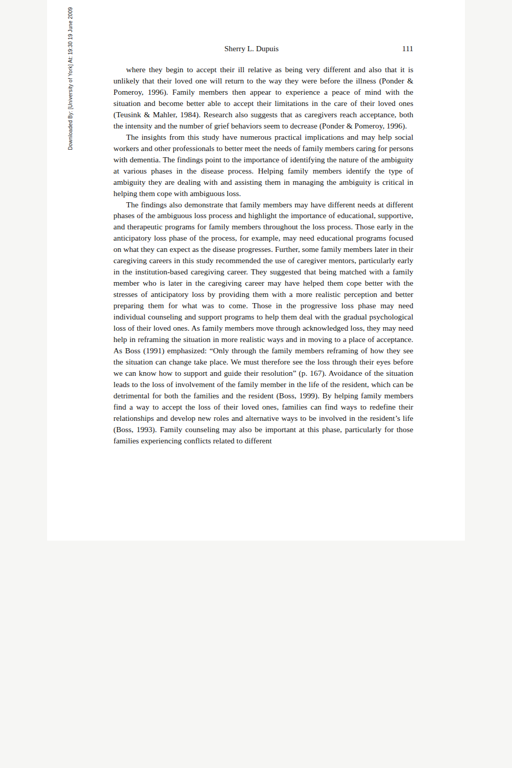Downloaded By: [University of York] At: 19:30 19 June 2009
Sherry L. Dupuis 111
where they begin to accept their ill relative as being very different and also that it is unlikely that their loved one will return to the way they were before the illness (Ponder & Pomeroy, 1996). Family members then appear to experience a peace of mind with the situation and become better able to accept their limitations in the care of their loved ones (Teusink & Mahler, 1984). Research also suggests that as caregivers reach acceptance, both the intensity and the number of grief behaviors seem to decrease (Ponder & Pomeroy, 1996).
The insights from this study have numerous practical implications and may help social workers and other professionals to better meet the needs of family members caring for persons with dementia. The findings point to the importance of identifying the nature of the ambiguity at various phases in the disease process. Helping family members identify the type of ambiguity they are dealing with and assisting them in managing the ambiguity is critical in helping them cope with ambiguous loss.
The findings also demonstrate that family members may have different needs at different phases of the ambiguous loss process and highlight the importance of educational, supportive, and therapeutic programs for family members throughout the loss process. Those early in the anticipatory loss phase of the process, for example, may need educational programs focused on what they can expect as the disease progresses. Further, some family members later in their caregiving careers in this study recommended the use of caregiver mentors, particularly early in the institution-based caregiving career. They suggested that being matched with a family member who is later in the caregiving career may have helped them cope better with the stresses of anticipatory loss by providing them with a more realistic perception and better preparing them for what was to come. Those in the progressive loss phase may need individual counseling and support programs to help them deal with the gradual psychological loss of their loved ones. As family members move through acknowledged loss, they may need help in reframing the situation in more realistic ways and in moving to a place of acceptance. As Boss (1991) emphasized: “Only through the family members reframing of how they see the situation can change take place. We must therefore see the loss through their eyes before we can know how to support and guide their resolution” (p. 167). Avoidance of the situation leads to the loss of involvement of the family member in the life of the resident, which can be detrimental for both the families and the resident (Boss, 1999). By helping family members find a way to accept the loss of their loved ones, families can find ways to redefine their relationships and develop new roles and alternative ways to be involved in the resident’s life (Boss, 1993). Family counseling may also be important at this phase, particularly for those families experiencing conflicts related to different